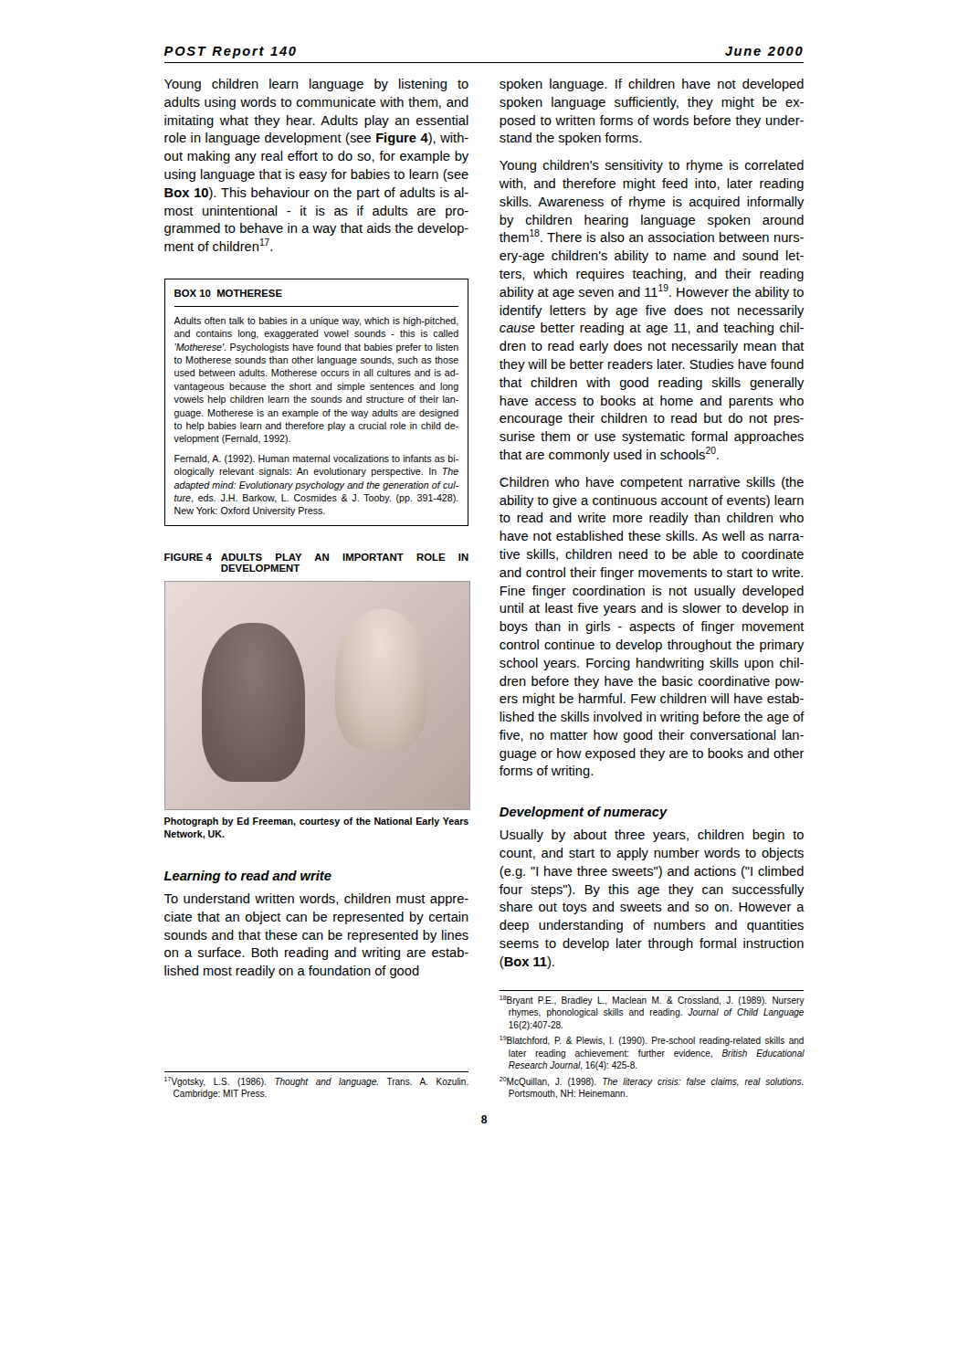POST Report 140 June 2000
Young children learn language by listening to adults using words to communicate with them, and imitating what they hear. Adults play an essential role in language development (see Figure 4), without making any real effort to do so, for example by using language that is easy for babies to learn (see Box 10). This behaviour on the part of adults is almost unintentional - it is as if adults are programmed to behave in a way that aids the development of children17.
BOX 10 MOTHERESE
Adults often talk to babies in a unique way, which is high-pitched, and contains long, exaggerated vowel sounds - this is called 'Motherese'. Psychologists have found that babies prefer to listen to Motherese sounds than other language sounds, such as those used between adults. Motherese occurs in all cultures and is advantageous because the short and simple sentences and long vowels help children learn the sounds and structure of their language. Motherese is an example of the way adults are designed to help babies learn and therefore play a crucial role in child development (Fernald, 1992).
Fernald, A. (1992). Human maternal vocalizations to infants as biologically relevant signals: An evolutionary perspective. In The adapted mind: Evolutionary psychology and the generation of culture, eds. J.H. Barkow, L. Cosmides & J. Tooby. (pp. 391-428). New York: Oxford University Press.
FIGURE 4 ADULTS PLAY AN IMPORTANT ROLE IN DEVELOPMENT
Photograph by Ed Freeman, courtesy of the National Early Years Network, UK.
Learning to read and write
To understand written words, children must appreciate that an object can be represented by certain sounds and that these can be represented by lines on a surface. Both reading and writing are established most readily on a foundation of good
17Vgotsky, L.S. (1986). Thought and language. Trans. A. Kozulin. Cambridge: MIT Press.
spoken language. If children have not developed spoken language sufficiently, they might be exposed to written forms of words before they understand the spoken forms.
Young children's sensitivity to rhyme is correlated with, and therefore might feed into, later reading skills. Awareness of rhyme is acquired informally by children hearing language spoken around them18. There is also an association between nursery-age children's ability to name and sound letters, which requires teaching, and their reading ability at age seven and 1119. However the ability to identify letters by age five does not necessarily cause better reading at age 11, and teaching children to read early does not necessarily mean that they will be better readers later. Studies have found that children with good reading skills generally have access to books at home and parents who encourage their children to read but do not pressurise them or use systematic formal approaches that are commonly used in schools20.
Children who have competent narrative skills (the ability to give a continuous account of events) learn to read and write more readily than children who have not established these skills. As well as narrative skills, children need to be able to coordinate and control their finger movements to start to write. Fine finger coordination is not usually developed until at least five years and is slower to develop in boys than in girls - aspects of finger movement control continue to develop throughout the primary school years. Forcing handwriting skills upon children before they have the basic coordinative powers might be harmful. Few children will have established the skills involved in writing before the age of five, no matter how good their conversational language or how exposed they are to books and other forms of writing.
Development of numeracy
Usually by about three years, children begin to count, and start to apply number words to objects (e.g. "I have three sweets") and actions ("I climbed four steps"). By this age they can successfully share out toys and sweets and so on. However a deep understanding of numbers and quantities seems to develop later through formal instruction (Box 11).
18Bryant P.E., Bradley L., Maclean M. & Crossland, J. (1989). Nursery rhymes, phonological skills and reading. Journal of Child Language 16(2):407-28.
19Blatchford, P. & Plewis, I. (1990). Pre-school reading-related skills and later reading achievement: further evidence, British Educational Research Journal, 16(4): 425-8.
20McQuillan, J. (1998). The literacy crisis: false claims, real solutions. Portsmouth, NH: Heinemann.
8